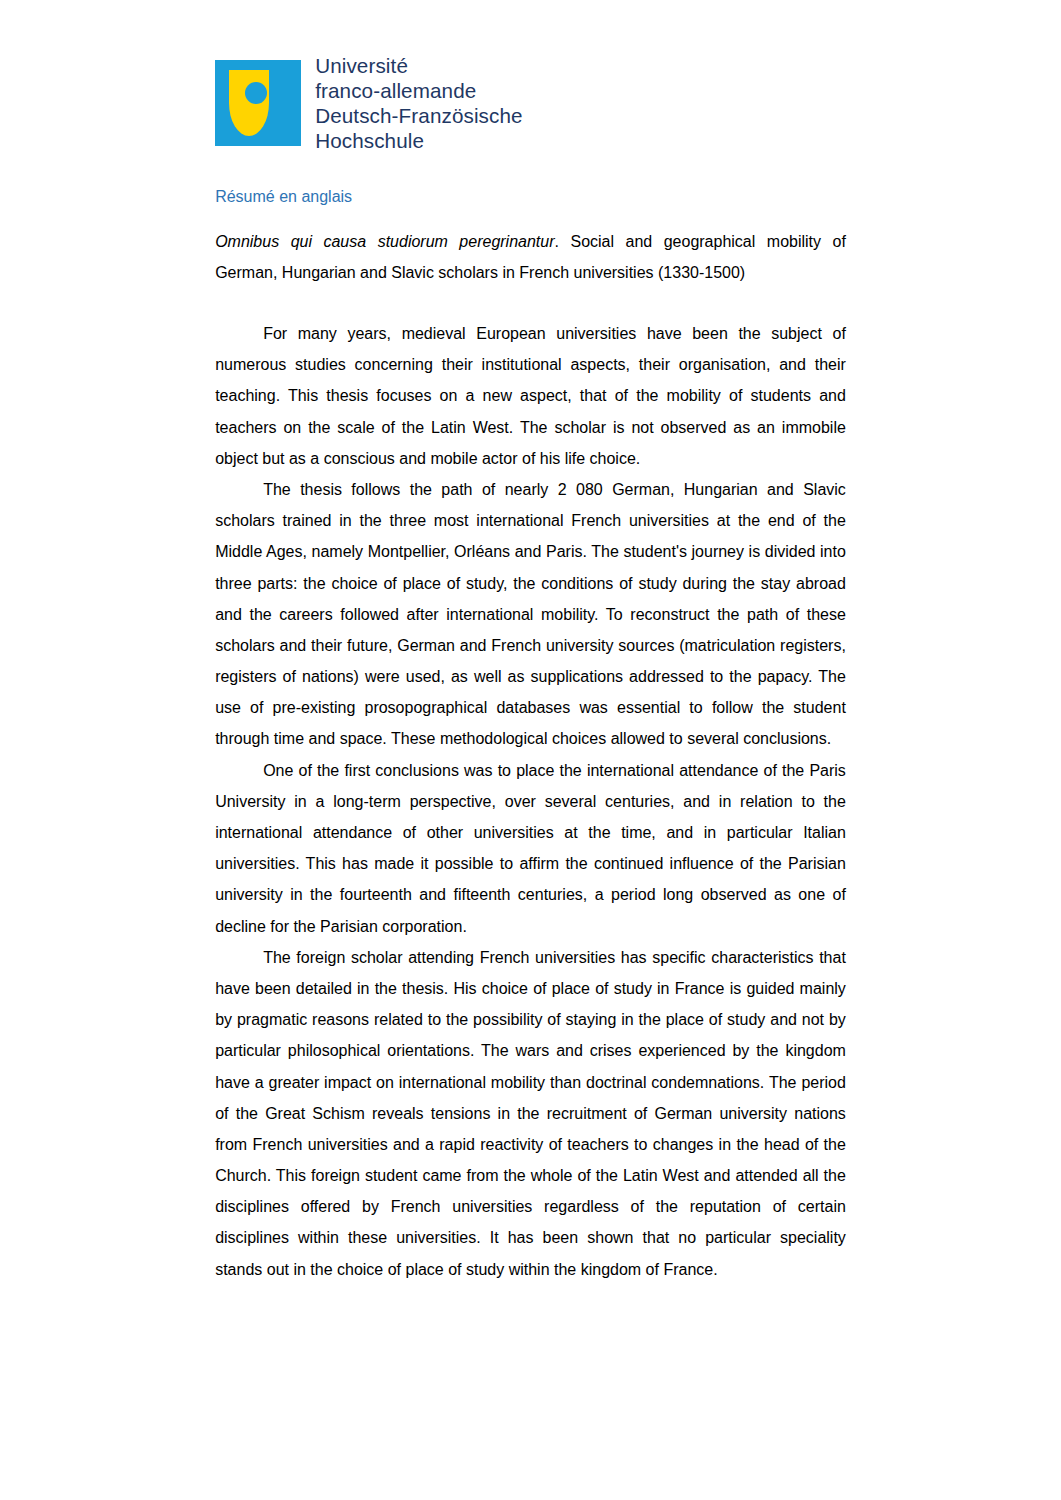Université franco-allemande Deutsch-Französische Hochschule
Résumé en anglais
Omnibus qui causa studiorum peregrinantur. Social and geographical mobility of German, Hungarian and Slavic scholars in French universities (1330-1500)
For many years, medieval European universities have been the subject of numerous studies concerning their institutional aspects, their organisation, and their teaching. This thesis focuses on a new aspect, that of the mobility of students and teachers on the scale of the Latin West. The scholar is not observed as an immobile object but as a conscious and mobile actor of his life choice.
The thesis follows the path of nearly 2 080 German, Hungarian and Slavic scholars trained in the three most international French universities at the end of the Middle Ages, namely Montpellier, Orléans and Paris. The student's journey is divided into three parts: the choice of place of study, the conditions of study during the stay abroad and the careers followed after international mobility. To reconstruct the path of these scholars and their future, German and French university sources (matriculation registers, registers of nations) were used, as well as supplications addressed to the papacy. The use of pre-existing prosopographical databases was essential to follow the student through time and space. These methodological choices allowed to several conclusions.
One of the first conclusions was to place the international attendance of the Paris University in a long-term perspective, over several centuries, and in relation to the international attendance of other universities at the time, and in particular Italian universities. This has made it possible to affirm the continued influence of the Parisian university in the fourteenth and fifteenth centuries, a period long observed as one of decline for the Parisian corporation.
The foreign scholar attending French universities has specific characteristics that have been detailed in the thesis. His choice of place of study in France is guided mainly by pragmatic reasons related to the possibility of staying in the place of study and not by particular philosophical orientations. The wars and crises experienced by the kingdom have a greater impact on international mobility than doctrinal condemnations. The period of the Great Schism reveals tensions in the recruitment of German university nations from French universities and a rapid reactivity of teachers to changes in the head of the Church. This foreign student came from the whole of the Latin West and attended all the disciplines offered by French universities regardless of the reputation of certain disciplines within these universities. It has been shown that no particular speciality stands out in the choice of place of study within the kingdom of France.